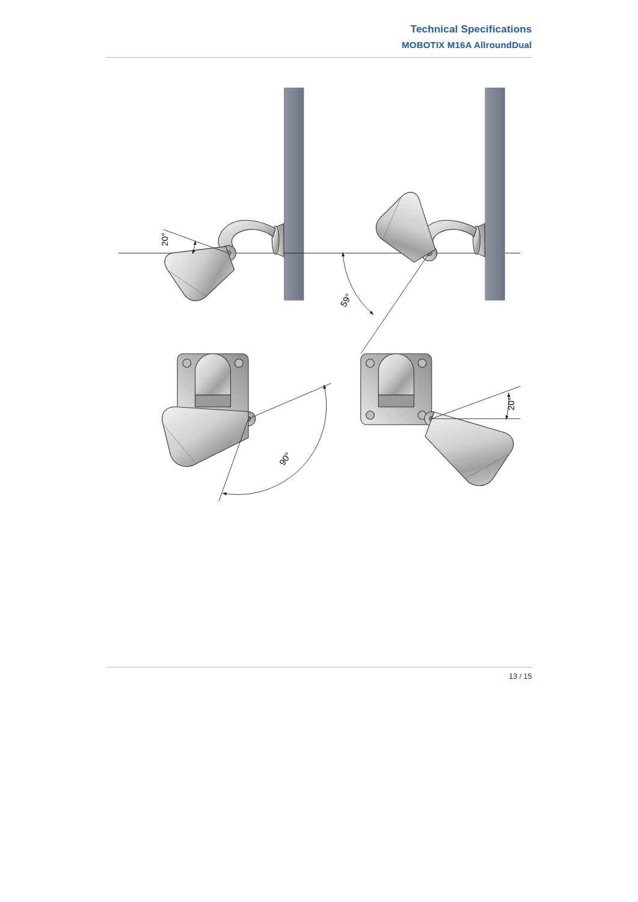Technical Specifications
MOBOTIX M16A AllroundDual
Camera wall mount articulation angles Four technical views of the MOBOTIX M16A wall mount showing tilt angles of 20 degrees upward, 59 degrees downward, 90 degrees swivel and 20 degrees swivel. 20° 59° 90° 20°
13 / 15